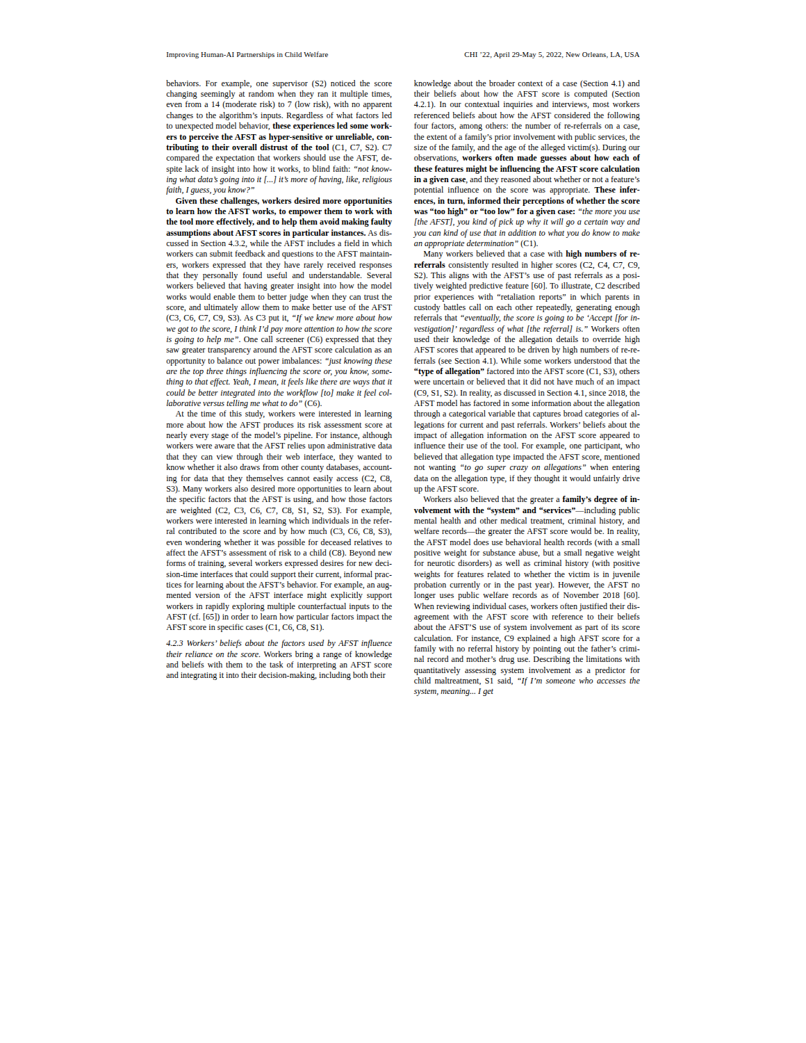Improving Human-AI Partnerships in Child Welfare
CHI ’22, April 29-May 5, 2022, New Orleans, LA, USA
behaviors. For example, one supervisor (S2) noticed the score changing seemingly at random when they ran it multiple times, even from a 14 (moderate risk) to 7 (low risk), with no apparent changes to the algorithm’s inputs. Regardless of what factors led to unexpected model behavior, these experiences led some workers to perceive the AFST as hyper-sensitive or unreliable, contributing to their overall distrust of the tool (C1, C7, S2). C7 compared the expectation that workers should use the AFST, despite lack of insight into how it works, to blind faith: “not knowing what data’s going into it [...] it’s more of having, like, religious faith, I guess, you know?”
Given these challenges, workers desired more opportunities to learn how the AFST works, to empower them to work with the tool more effectively, and to help them avoid making faulty assumptions about AFST scores in particular instances. As discussed in Section 4.3.2, while the AFST includes a field in which workers can submit feedback and questions to the AFST maintainers, workers expressed that they have rarely received responses that they personally found useful and understandable. Several workers believed that having greater insight into how the model works would enable them to better judge when they can trust the score, and ultimately allow them to make better use of the AFST (C3, C6, C7, C9, S3). As C3 put it, “If we knew more about how we got to the score, I think I’d pay more attention to how the score is going to help me”. One call screener (C6) expressed that they saw greater transparency around the AFST score calculation as an opportunity to balance out power imbalances: “just knowing these are the top three things influencing the score or, you know, something to that effect. Yeah, I mean, it feels like there are ways that it could be better integrated into the workflow [to] make it feel collaborative versus telling me what to do” (C6).
At the time of this study, workers were interested in learning more about how the AFST produces its risk assessment score at nearly every stage of the model’s pipeline. For instance, although workers were aware that the AFST relies upon administrative data that they can view through their web interface, they wanted to know whether it also draws from other county databases, accounting for data that they themselves cannot easily access (C2, C8, S3). Many workers also desired more opportunities to learn about the specific factors that the AFST is using, and how those factors are weighted (C2, C3, C6, C7, C8, S1, S2, S3). For example, workers were interested in learning which individuals in the referral contributed to the score and by how much (C3, C6, C8, S3), even wondering whether it was possible for deceased relatives to affect the AFST’s assessment of risk to a child (C8). Beyond new forms of training, several workers expressed desires for new decision-time interfaces that could support their current, informal practices for learning about the AFST’s behavior. For example, an augmented version of the AFST interface might explicitly support workers in rapidly exploring multiple counterfactual inputs to the AFST (cf. [65]) in order to learn how particular factors impact the AFST score in specific cases (C1, C6, C8, S1).
4.2.3 Workers’ beliefs about the factors used by AFST influence their reliance on the score. Workers bring a range of knowledge and beliefs with them to the task of interpreting an AFST score and integrating it into their decision-making, including both their
knowledge about the broader context of a case (Section 4.1) and their beliefs about how the AFST score is computed (Section 4.2.1). In our contextual inquiries and interviews, most workers referenced beliefs about how the AFST considered the following four factors, among others: the number of re-referrals on a case, the extent of a family’s prior involvement with public services, the size of the family, and the age of the alleged victim(s). During our observations, workers often made guesses about how each of these features might be influencing the AFST score calculation in a given case, and they reasoned about whether or not a feature’s potential influence on the score was appropriate. These inferences, in turn, informed their perceptions of whether the score was “too high” or “too low” for a given case: “the more you use [the AFST], you kind of pick up why it will go a certain way and you can kind of use that in addition to what you do know to make an appropriate determination” (C1).
Many workers believed that a case with high numbers of re-referrals consistently resulted in higher scores (C2, C4, C7, C9, S2). This aligns with the AFST’s use of past referrals as a positively weighted predictive feature [60]. To illustrate, C2 described prior experiences with “retaliation reports” in which parents in custody battles call on each other repeatedly, generating enough referrals that “eventually, the score is going to be ‘Accept [for investigation]’ regardless of what [the referral] is.” Workers often used their knowledge of the allegation details to override high AFST scores that appeared to be driven by high numbers of re-referrals (see Section 4.1). While some workers understood that the “type of allegation” factored into the AFST score (C1, S3), others were uncertain or believed that it did not have much of an impact (C9, S1, S2). In reality, as discussed in Section 4.1, since 2018, the AFST model has factored in some information about the allegation through a categorical variable that captures broad categories of allegations for current and past referrals. Workers’ beliefs about the impact of allegation information on the AFST score appeared to influence their use of the tool. For example, one participant, who believed that allegation type impacted the AFST score, mentioned not wanting “to go super crazy on allegations” when entering data on the allegation type, if they thought it would unfairly drive up the AFST score.
Workers also believed that the greater a family’s degree of involvement with the “system” and “services”—including public mental health and other medical treatment, criminal history, and welfare records—the greater the AFST score would be. In reality, the AFST model does use behavioral health records (with a small positive weight for substance abuse, but a small negative weight for neurotic disorders) as well as criminal history (with positive weights for features related to whether the victim is in juvenile probation currently or in the past year). However, the AFST no longer uses public welfare records as of November 2018 [60]. When reviewing individual cases, workers often justified their disagreement with the AFST score with reference to their beliefs about the AFST’S use of system involvement as part of its score calculation. For instance, C9 explained a high AFST score for a family with no referral history by pointing out the father’s criminal record and mother’s drug use. Describing the limitations with quantitatively assessing system involvement as a predictor for child maltreatment, S1 said, “If I’m someone who accesses the system, meaning... I get